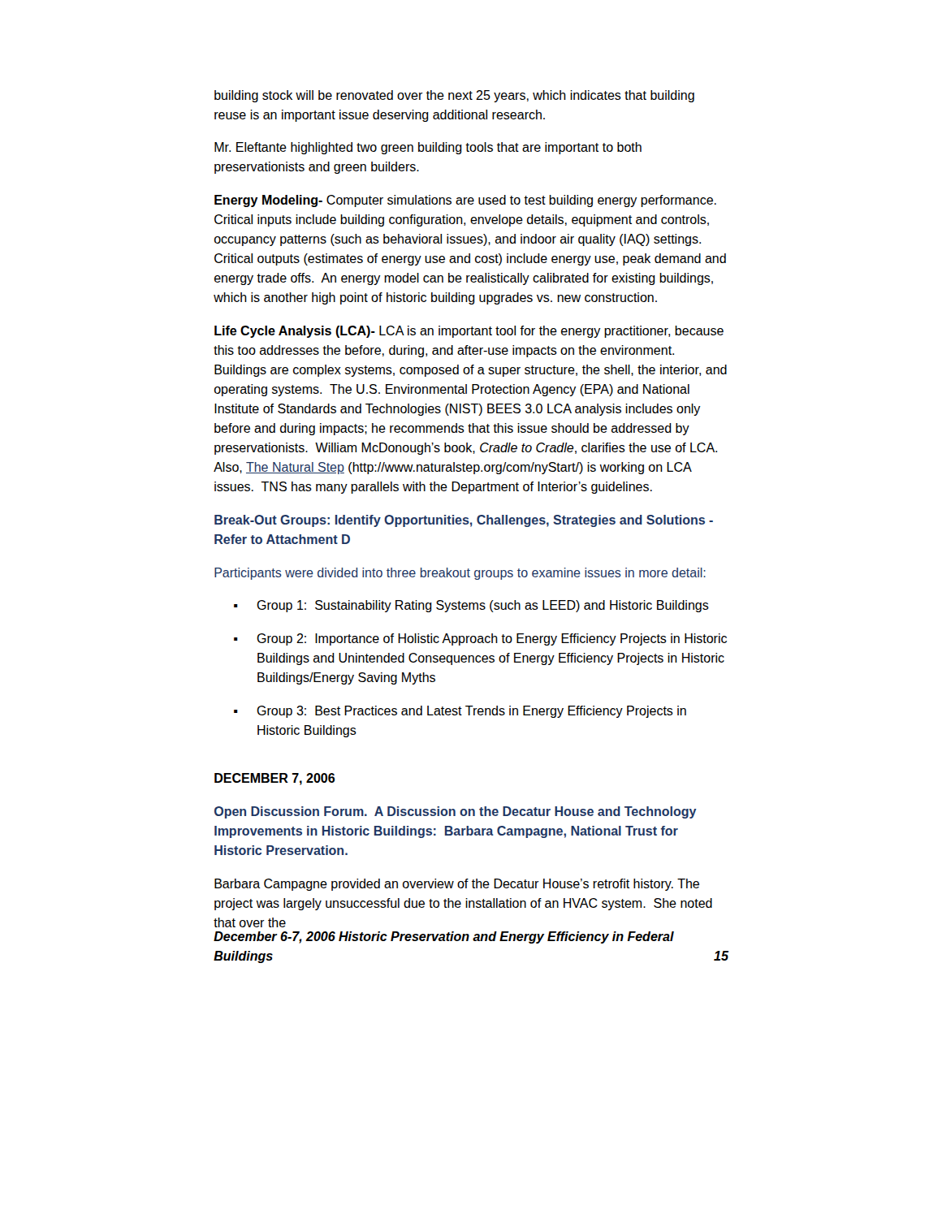building stock will be renovated over the next 25 years, which indicates that building reuse is an important issue deserving additional research.
Mr. Eleftante highlighted two green building tools that are important to both preservationists and green builders.
Energy Modeling- Computer simulations are used to test building energy performance. Critical inputs include building configuration, envelope details, equipment and controls, occupancy patterns (such as behavioral issues), and indoor air quality (IAQ) settings. Critical outputs (estimates of energy use and cost) include energy use, peak demand and energy trade offs. An energy model can be realistically calibrated for existing buildings, which is another high point of historic building upgrades vs. new construction.
Life Cycle Analysis (LCA)- LCA is an important tool for the energy practitioner, because this too addresses the before, during, and after-use impacts on the environment. Buildings are complex systems, composed of a super structure, the shell, the interior, and operating systems. The U.S. Environmental Protection Agency (EPA) and National Institute of Standards and Technologies (NIST) BEES 3.0 LCA analysis includes only before and during impacts; he recommends that this issue should be addressed by preservationists. William McDonough’s book, Cradle to Cradle, clarifies the use of LCA. Also, The Natural Step (http://www.naturalstep.org/com/nyStart/) is working on LCA issues. TNS has many parallels with the Department of Interior’s guidelines.
Break-Out Groups: Identify Opportunities, Challenges, Strategies and Solutions - Refer to Attachment D
Participants were divided into three breakout groups to examine issues in more detail:
Group 1: Sustainability Rating Systems (such as LEED) and Historic Buildings
Group 2: Importance of Holistic Approach to Energy Efficiency Projects in Historic Buildings and Unintended Consequences of Energy Efficiency Projects in Historic Buildings/Energy Saving Myths
Group 3: Best Practices and Latest Trends in Energy Efficiency Projects in Historic Buildings
DECEMBER 7, 2006
Open Discussion Forum. A Discussion on the Decatur House and Technology Improvements in Historic Buildings: Barbara Campagne, National Trust for Historic Preservation.
Barbara Campagne provided an overview of the Decatur House’s retrofit history. The project was largely unsuccessful due to the installation of an HVAC system. She noted that over the
December 6-7, 2006 Historic Preservation and Energy Efficiency in Federal Buildings15